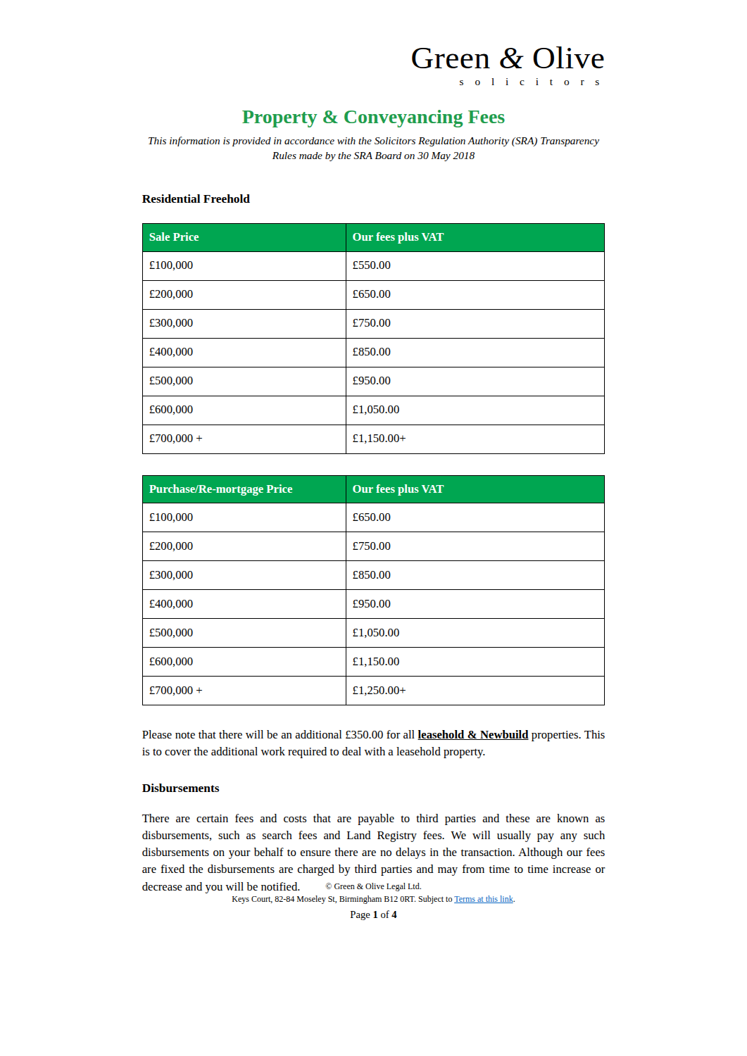Green & Olive
s o l i c i t o r s
Property & Conveyancing Fees
This information is provided in accordance with the Solicitors Regulation Authority (SRA) Transparency
Rules made by the SRA Board on 30 May 2018
Residential Freehold
| Sale Price | Our fees plus VAT |
| --- | --- |
| £100,000 | £550.00 |
| £200,000 | £650.00 |
| £300,000 | £750.00 |
| £400,000 | £850.00 |
| £500,000 | £950.00 |
| £600,000 | £1,050.00 |
| £700,000 + | £1,150.00+ |
| Purchase/Re-mortgage Price | Our fees plus VAT |
| --- | --- |
| £100,000 | £650.00 |
| £200,000 | £750.00 |
| £300,000 | £850.00 |
| £400,000 | £950.00 |
| £500,000 | £1,050.00 |
| £600,000 | £1,150.00 |
| £700,000 + | £1,250.00+ |
Please note that there will be an additional £350.00 for all leasehold & Newbuild properties. This is to cover the additional work required to deal with a leasehold property.
Disbursements
There are certain fees and costs that are payable to third parties and these are known as disbursements, such as search fees and Land Registry fees. We will usually pay any such disbursements on your behalf to ensure there are no delays in the transaction. Although our fees are fixed the disbursements are charged by third parties and may from time to time increase or decrease and you will be notified.
© Green & Olive Legal Ltd.
Keys Court, 82-84 Moseley St, Birmingham B12 0RT. Subject to Terms at this link.
Page 1 of 4